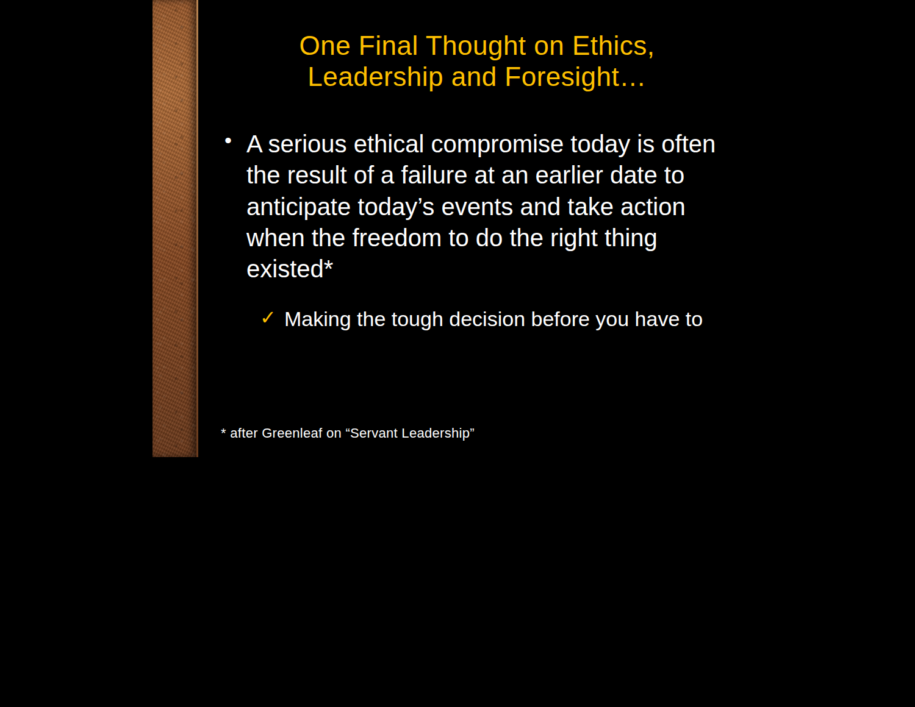One Final Thought on Ethics,
Leadership and Foresight…
A serious ethical compromise today is often the result of a failure at an earlier date to anticipate today’s events and take action when the freedom to do the right thing existed*
Making the tough decision before you have to
* after Greenleaf on “Servant Leadership”